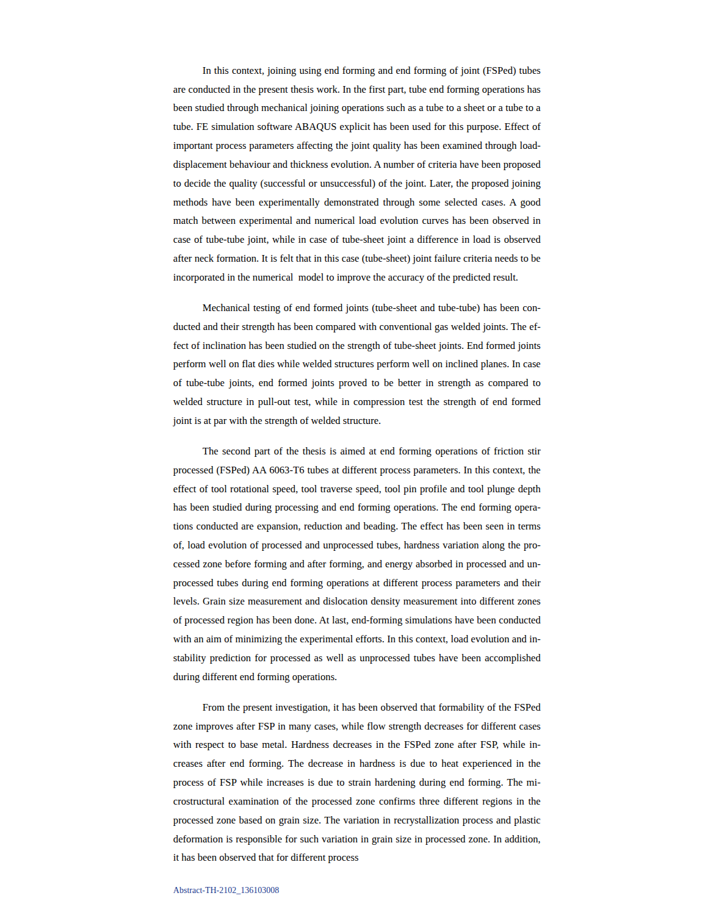In this context, joining using end forming and end forming of joint (FSPed) tubes are conducted in the present thesis work. In the first part, tube end forming operations has been studied through mechanical joining operations such as a tube to a sheet or a tube to a tube. FE simulation software ABAQUS explicit has been used for this purpose. Effect of important process parameters affecting the joint quality has been examined through load-displacement behaviour and thickness evolution. A number of criteria have been proposed to decide the quality (successful or unsuccessful) of the joint. Later, the proposed joining methods have been experimentally demonstrated through some selected cases. A good match between experimental and numerical load evolution curves has been observed in case of tube-tube joint, while in case of tube-sheet joint a difference in load is observed after neck formation. It is felt that in this case (tube-sheet) joint failure criteria needs to be incorporated in the numerical model to improve the accuracy of the predicted result.
Mechanical testing of end formed joints (tube-sheet and tube-tube) has been conducted and their strength has been compared with conventional gas welded joints. The effect of inclination has been studied on the strength of tube-sheet joints. End formed joints perform well on flat dies while welded structures perform well on inclined planes. In case of tube-tube joints, end formed joints proved to be better in strength as compared to welded structure in pull-out test, while in compression test the strength of end formed joint is at par with the strength of welded structure.
The second part of the thesis is aimed at end forming operations of friction stir processed (FSPed) AA 6063-T6 tubes at different process parameters. In this context, the effect of tool rotational speed, tool traverse speed, tool pin profile and tool plunge depth has been studied during processing and end forming operations. The end forming operations conducted are expansion, reduction and beading. The effect has been seen in terms of, load evolution of processed and unprocessed tubes, hardness variation along the processed zone before forming and after forming, and energy absorbed in processed and unprocessed tubes during end forming operations at different process parameters and their levels. Grain size measurement and dislocation density measurement into different zones of processed region has been done. At last, end-forming simulations have been conducted with an aim of minimizing the experimental efforts. In this context, load evolution and instability prediction for processed as well as unprocessed tubes have been accomplished during different end forming operations.
From the present investigation, it has been observed that formability of the FSPed zone improves after FSP in many cases, while flow strength decreases for different cases with respect to base metal. Hardness decreases in the FSPed zone after FSP, while increases after end forming. The decrease in hardness is due to heat experienced in the process of FSP while increases is due to strain hardening during end forming. The microstructural examination of the processed zone confirms three different regions in the processed zone based on grain size. The variation in recrystallization process and plastic deformation is responsible for such variation in grain size in processed zone. In addition, it has been observed that for different process
Abstract-TH-2102_136103008